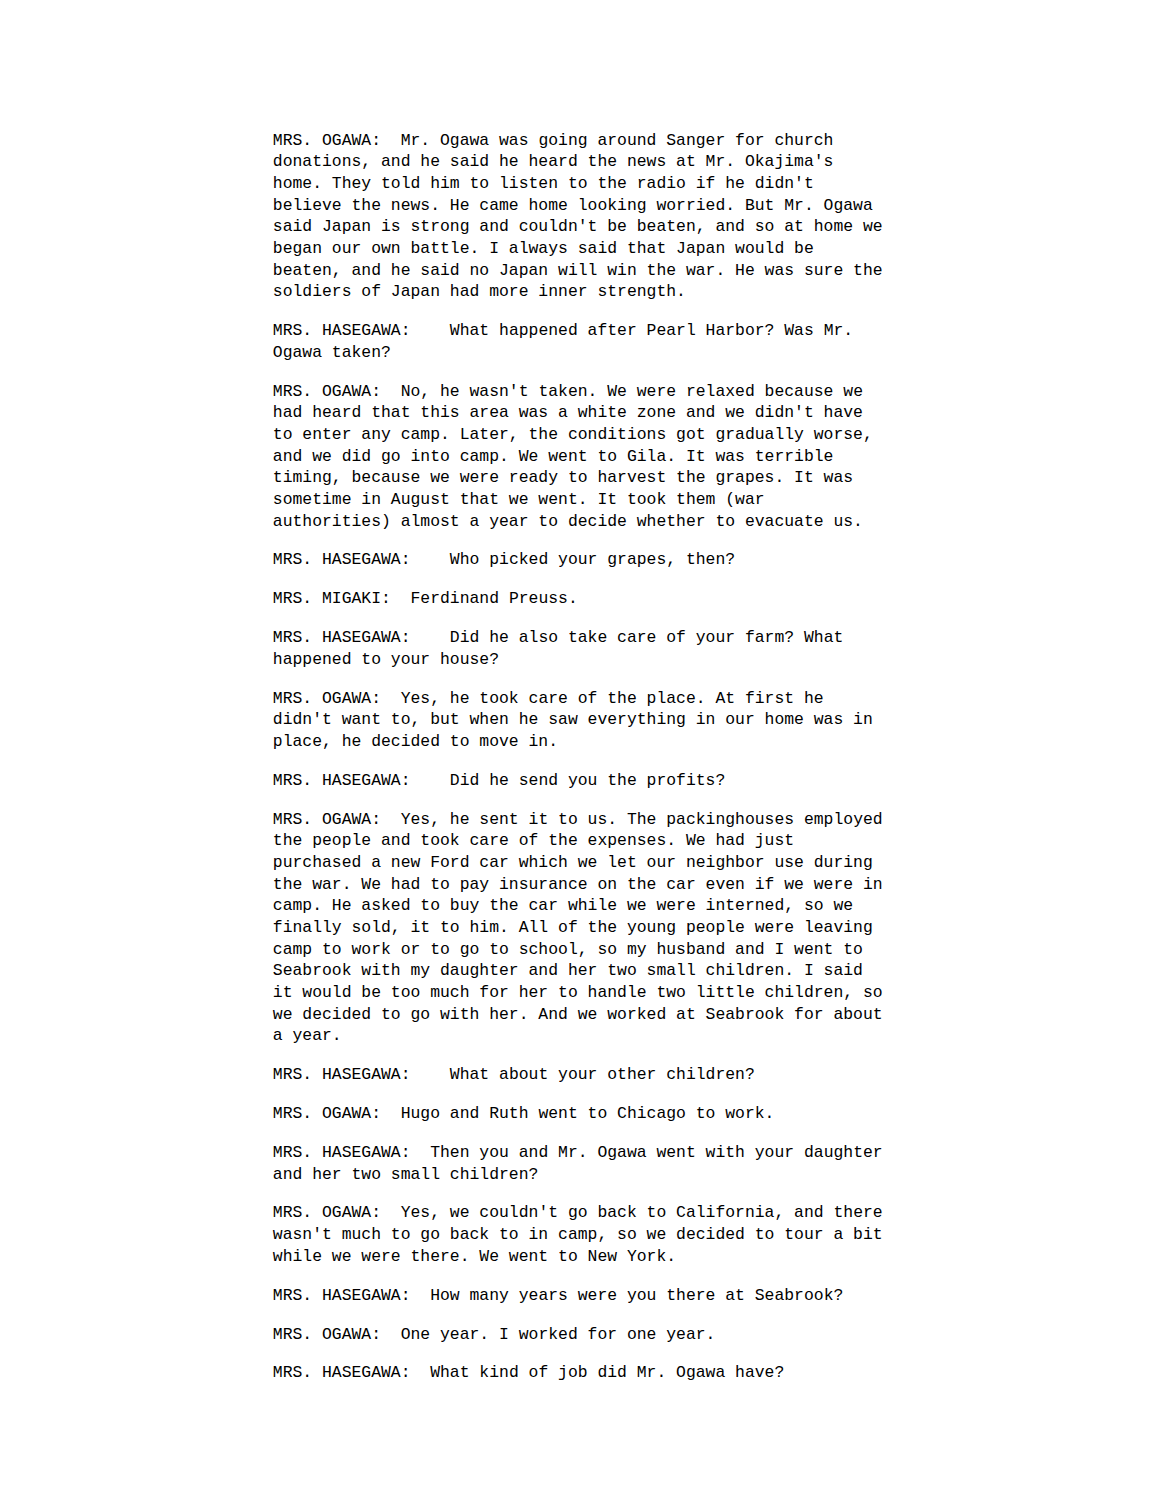MRS. OGAWA: Mr. Ogawa was going around Sanger for church donations, and he said he heard the news at Mr. Okajima's home. They told him to listen to the radio if he didn't believe the news. He came home looking worried. But Mr. Ogawa said Japan is strong and couldn't be beaten, and so at home we began our own battle. I always said that Japan would be beaten, and he said no Japan will win the war. He was sure the soldiers of Japan had more inner strength.
MRS. HASEGAWA: What happened after Pearl Harbor? Was Mr. Ogawa taken?
MRS. OGAWA: No, he wasn't taken. We were relaxed because we had heard that this area was a white zone and we didn't have to enter any camp. Later, the conditions got gradually worse, and we did go into camp. We went to Gila. It was terrible timing, because we were ready to harvest the grapes. It was sometime in August that we went. It took them (war authorities) almost a year to decide whether to evacuate us.
MRS. HASEGAWA: Who picked your grapes, then?
MRS. MIGAKI: Ferdinand Preuss.
MRS. HASEGAWA: Did he also take care of your farm? What happened to your house?
MRS. OGAWA: Yes, he took care of the place. At first he didn't want to, but when he saw everything in our home was in place, he decided to move in.
MRS. HASEGAWA: Did he send you the profits?
MRS. OGAWA: Yes, he sent it to us. The packinghouses employed the people and took care of the expenses. We had just purchased a new Ford car which we let our neighbor use during the war. We had to pay insurance on the car even if we were in camp. He asked to buy the car while we were interned, so we finally sold, it to him. All of the young people were leaving camp to work or to go to school, so my husband and I went to Seabrook with my daughter and her two small children. I said it would be too much for her to handle two little children, so we decided to go with her. And we worked at Seabrook for about a year.
MRS. HASEGAWA: What about your other children?
MRS. OGAWA: Hugo and Ruth went to Chicago to work.
MRS. HASEGAWA: Then you and Mr. Ogawa went with your daughter and her two small children?
MRS. OGAWA: Yes, we couldn't go back to California, and there wasn't much to go back to in camp, so we decided to tour a bit while we were there. We went to New York.
MRS. HASEGAWA: How many years were you there at Seabrook?
MRS. OGAWA: One year. I worked for one year.
MRS. HASEGAWA: What kind of job did Mr. Ogawa have?